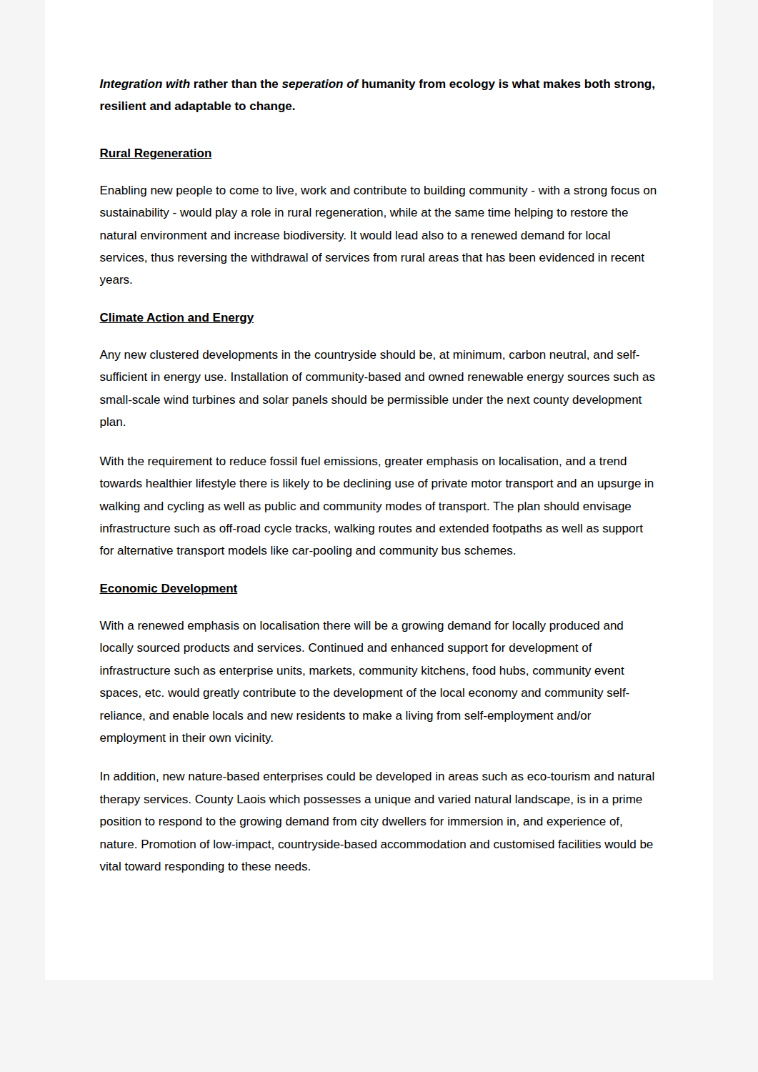Integration with rather than the seperation of humanity from ecology is what makes both strong, resilient and adaptable to change.
Rural Regeneration
Enabling new people to come to live, work and contribute to building community - with a strong focus on sustainability - would play a role in rural regeneration, while at the same time helping to restore the natural environment and increase biodiversity. It would lead also to a renewed demand for local services, thus reversing the withdrawal of services from rural areas that has been evidenced in recent years.
Climate Action and Energy
Any new clustered developments in the countryside should be, at minimum, carbon neutral, and self-sufficient in energy use. Installation of community-based and owned renewable energy sources such as small-scale wind turbines and solar panels should be permissible under the next county development plan.
With the requirement to reduce fossil fuel emissions, greater emphasis on localisation, and a trend towards healthier lifestyle there is likely to be declining use of private motor transport and an upsurge in walking and cycling as well as public and community modes of transport. The plan should envisage infrastructure such as off-road cycle tracks, walking routes and extended footpaths as well as support for alternative transport models like car-pooling and community bus schemes.
Economic Development
With a renewed emphasis on localisation there will be a growing demand for locally produced and locally sourced products and services. Continued and enhanced support for development of infrastructure such as enterprise units, markets, community kitchens, food hubs, community event spaces, etc. would greatly contribute to the development of the local economy and community self-reliance, and enable locals and new residents to make a living from self-employment and/or employment in their own vicinity.
In addition, new nature-based enterprises could be developed in areas such as eco-tourism and natural therapy services. County Laois which possesses a unique and varied natural landscape, is in a prime position to respond to the growing demand from city dwellers for immersion in, and experience of, nature. Promotion of low-impact, countryside-based accommodation and customised facilities would be vital toward responding to these needs.